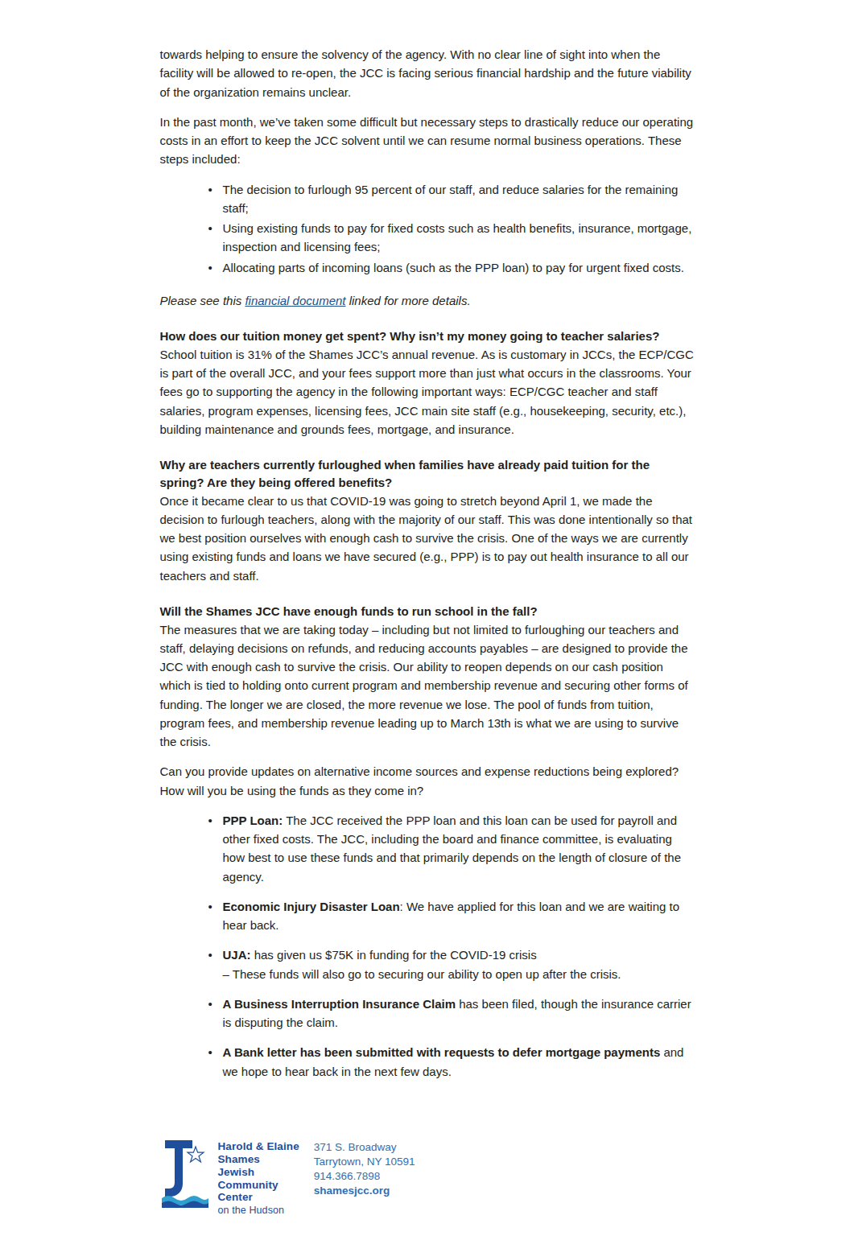towards helping to ensure the solvency of the agency. With no clear line of sight into when the facility will be allowed to re-open, the JCC is facing serious financial hardship and the future viability of the organization remains unclear.
In the past month, we’ve taken some difficult but necessary steps to drastically reduce our operating costs in an effort to keep the JCC solvent until we can resume normal business operations. These steps included:
The decision to furlough 95 percent of our staff, and reduce salaries for the remaining staff;
Using existing funds to pay for fixed costs such as health benefits, insurance, mortgage, inspection and licensing fees;
Allocating parts of incoming loans (such as the PPP loan) to pay for urgent fixed costs.
Please see this financial document linked for more details.
How does our tuition money get spent? Why isn’t my money going to teacher salaries?
School tuition is 31% of the Shames JCC’s annual revenue. As is customary in JCCs, the ECP/CGC is part of the overall JCC, and your fees support more than just what occurs in the classrooms. Your fees go to supporting the agency in the following important ways: ECP/CGC teacher and staff salaries, program expenses, licensing fees, JCC main site staff (e.g., housekeeping, security, etc.), building maintenance and grounds fees, mortgage, and insurance.
Why are teachers currently furloughed when families have already paid tuition for the spring? Are they being offered benefits?
Once it became clear to us that COVID-19 was going to stretch beyond April 1, we made the decision to furlough teachers, along with the majority of our staff. This was done intentionally so that we best position ourselves with enough cash to survive the crisis. One of the ways we are currently using existing funds and loans we have secured (e.g., PPP) is to pay out health insurance to all our teachers and staff.
Will the Shames JCC have enough funds to run school in the fall?
The measures that we are taking today – including but not limited to furloughing our teachers and staff, delaying decisions on refunds, and reducing accounts payables – are designed to provide the JCC with enough cash to survive the crisis. Our ability to reopen depends on our cash position which is tied to holding onto current program and membership revenue and securing other forms of funding. The longer we are closed, the more revenue we lose. The pool of funds from tuition, program fees, and membership revenue leading up to March 13th is what we are using to survive the crisis.
Can you provide updates on alternative income sources and expense reductions being explored? How will you be using the funds as they come in?
PPP Loan: The JCC received the PPP loan and this loan can be used for payroll and other fixed costs. The JCC, including the board and finance committee, is evaluating how best to use these funds and that primarily depends on the length of closure of the agency.
Economic Injury Disaster Loan: We have applied for this loan and we are waiting to hear back.
UJA: has given us $75K in funding for the COVID-19 crisis
– These funds will also go to securing our ability to open up after the crisis.
A Business Interruption Insurance Claim has been filed, though the insurance carrier is disputing the claim.
A Bank letter has been submitted with requests to defer mortgage payments and we hope to hear back in the next few days.
Harold & Elaine
Shames
Jewish
Community
Center
on the Hudson
371 S. Broadway
Tarrytown, NY 10591
914.366.7898
shamesjcc.org